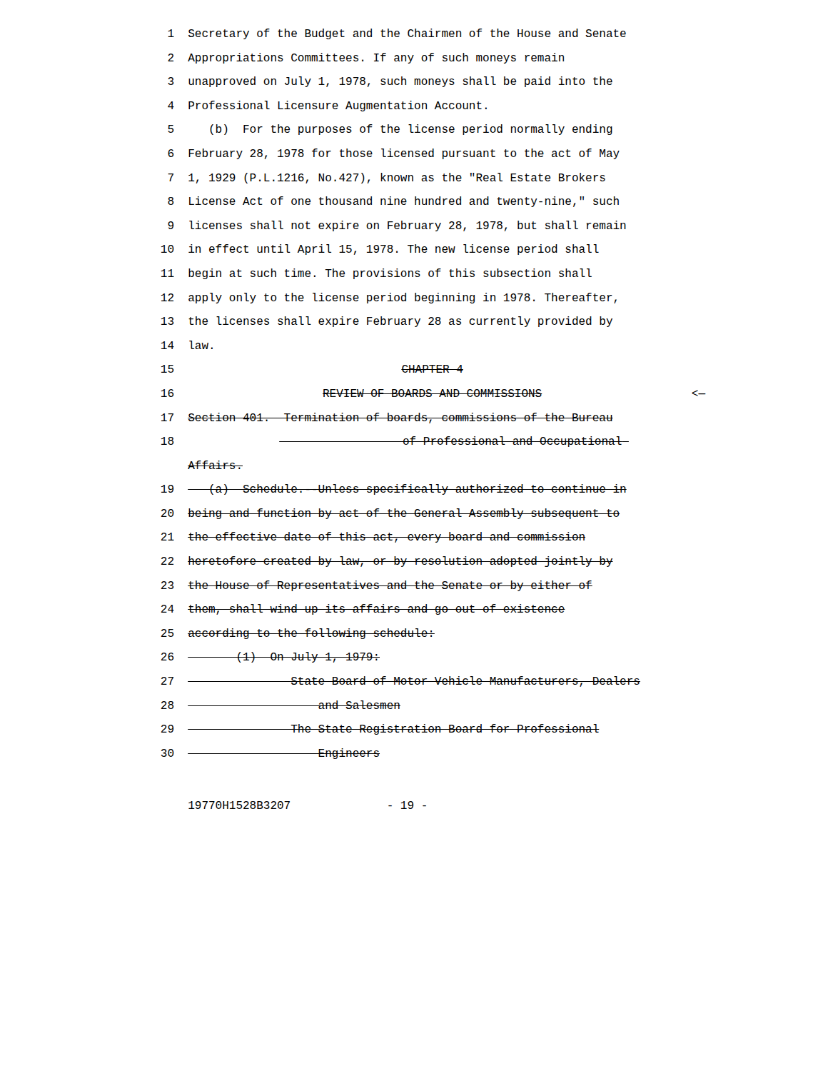Secretary of the Budget and the Chairmen of the House and Senate
Appropriations Committees. If any of such moneys remain
unapproved on July 1, 1978, such moneys shall be paid into the
Professional Licensure Augmentation Account.
(b) For the purposes of the license period normally ending
February 28, 1978 for those licensed pursuant to the act of May
1, 1929 (P.L.1216, No.427), known as the "Real Estate Brokers
License Act of one thousand nine hundred and twenty-nine," such
licenses shall not expire on February 28, 1978, but shall remain
in effect until April 15, 1978. The new license period shall
begin at such time. The provisions of this subsection shall
apply only to the license period beginning in 1978. Thereafter,
the licenses shall expire February 28 as currently provided by
law.
CHAPTER 4<—
REVIEW OF BOARDS AND COMMISSIONS
Section 401. Termination of boards, commissions of the Bureau
of Professional and Occupational Affairs.
(a) Schedule.--Unless specifically authorized to continue in
being and function by act of the General Assembly subsequent to
the effective date of this act, every board and commission
heretofore created by law, or by resolution adopted jointly by
the House of Representatives and the Senate or by either of
them, shall wind up its affairs and go out of existence
according to the following schedule:
(1) On July 1, 1979:
State Board of Motor Vehicle Manufacturers, Dealers
and Salesmen
The State Registration Board for Professional
Engineers
19770H1528B3207 - 19 -